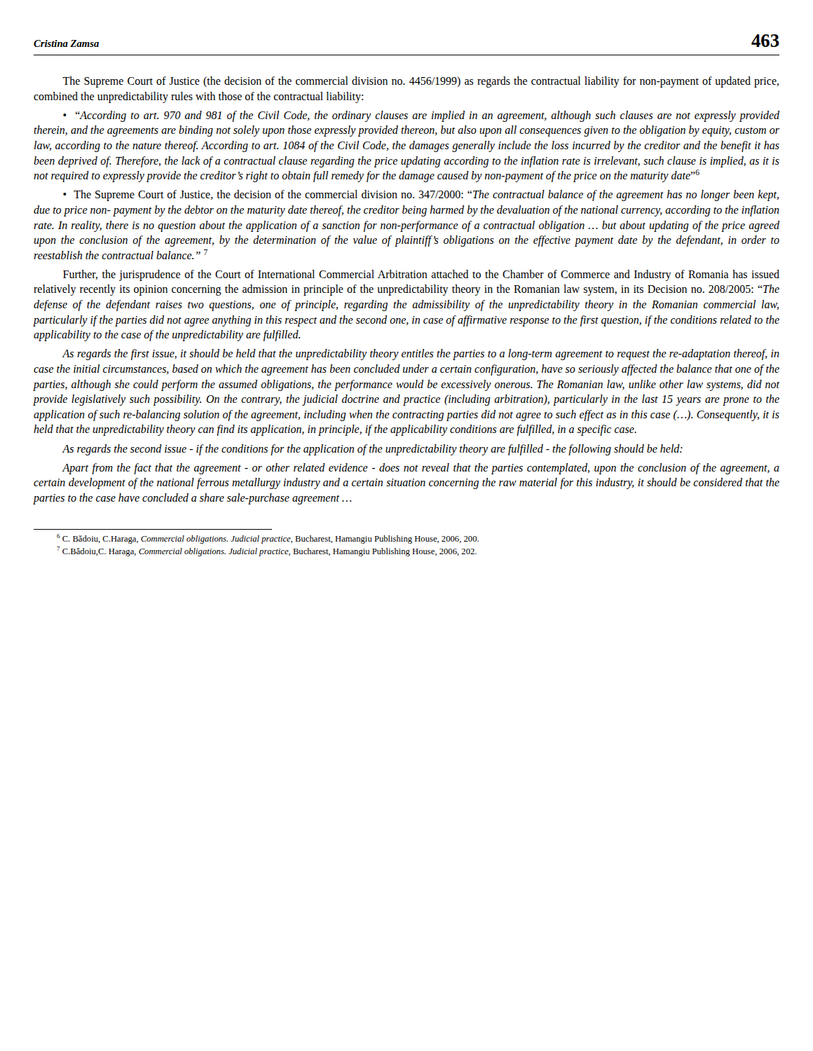Cristina Zamsa 463
The Supreme Court of Justice (the decision of the commercial division no. 4456/1999) as regards the contractual liability for non-payment of updated price, combined the unpredictability rules with those of the contractual liability:
“According to art. 970 and 981 of the Civil Code, the ordinary clauses are implied in an agreement, although such clauses are not expressly provided therein, and the agreements are binding not solely upon those expressly provided thereon, but also upon all consequences given to the obligation by equity, custom or law, according to the nature thereof. According to art. 1084 of the Civil Code, the damages generally include the loss incurred by the creditor and the benefit it has been deprived of. Therefore, the lack of a contractual clause regarding the price updating according to the inflation rate is irrelevant, such clause is implied, as it is not required to expressly provide the creditor’s right to obtain full remedy for the damage caused by non-payment of the price on the maturity date”6
The Supreme Court of Justice, the decision of the commercial division no. 347/2000: “The contractual balance of the agreement has no longer been kept, due to price non- payment by the debtor on the maturity date thereof, the creditor being harmed by the devaluation of the national currency, according to the inflation rate. In reality, there is no question about the application of a sanction for non-performance of a contractual obligation … but about updating of the price agreed upon the conclusion of the agreement, by the determination of the value of plaintiff’s obligations on the effective payment date by the defendant, in order to reestablish the contractual balance.” 7
Further, the jurisprudence of the Court of International Commercial Arbitration attached to the Chamber of Commerce and Industry of Romania has issued relatively recently its opinion concerning the admission in principle of the unpredictability theory in the Romanian law system, in its Decision no. 208/2005: “The defense of the defendant raises two questions, one of principle, regarding the admissibility of the unpredictability theory in the Romanian commercial law, particularly if the parties did not agree anything in this respect and the second one, in case of affirmative response to the first question, if the conditions related to the applicability to the case of the unpredictability are fulfilled.
As regards the first issue, it should be held that the unpredictability theory entitles the parties to a long-term agreement to request the re-adaptation thereof, in case the initial circumstances, based on which the agreement has been concluded under a certain configuration, have so seriously affected the balance that one of the parties, although she could perform the assumed obligations, the performance would be excessively onerous. The Romanian law, unlike other law systems, did not provide legislatively such possibility. On the contrary, the judicial doctrine and practice (including arbitration), particularly in the last 15 years are prone to the application of such re-balancing solution of the agreement, including when the contracting parties did not agree to such effect as in this case (…). Consequently, it is held that the unpredictability theory can find its application, in principle, if the applicability conditions are fulfilled, in a specific case.
As regards the second issue - if the conditions for the application of the unpredictability theory are fulfilled - the following should be held:
Apart from the fact that the agreement - or other related evidence - does not reveal that the parties contemplated, upon the conclusion of the agreement, a certain development of the national ferrous metallurgy industry and a certain situation concerning the raw material for this industry, it should be considered that the parties to the case have concluded a share sale-purchase agreement …
6 C. Bădoiu, C.Haraga, Commercial obligations. Judicial practice, Bucharest, Hamangiu Publishing House, 2006, 200.
7 C.Bădoiu,C. Haraga, Commercial obligations. Judicial practice, Bucharest, Hamangiu Publishing House, 2006, 202.